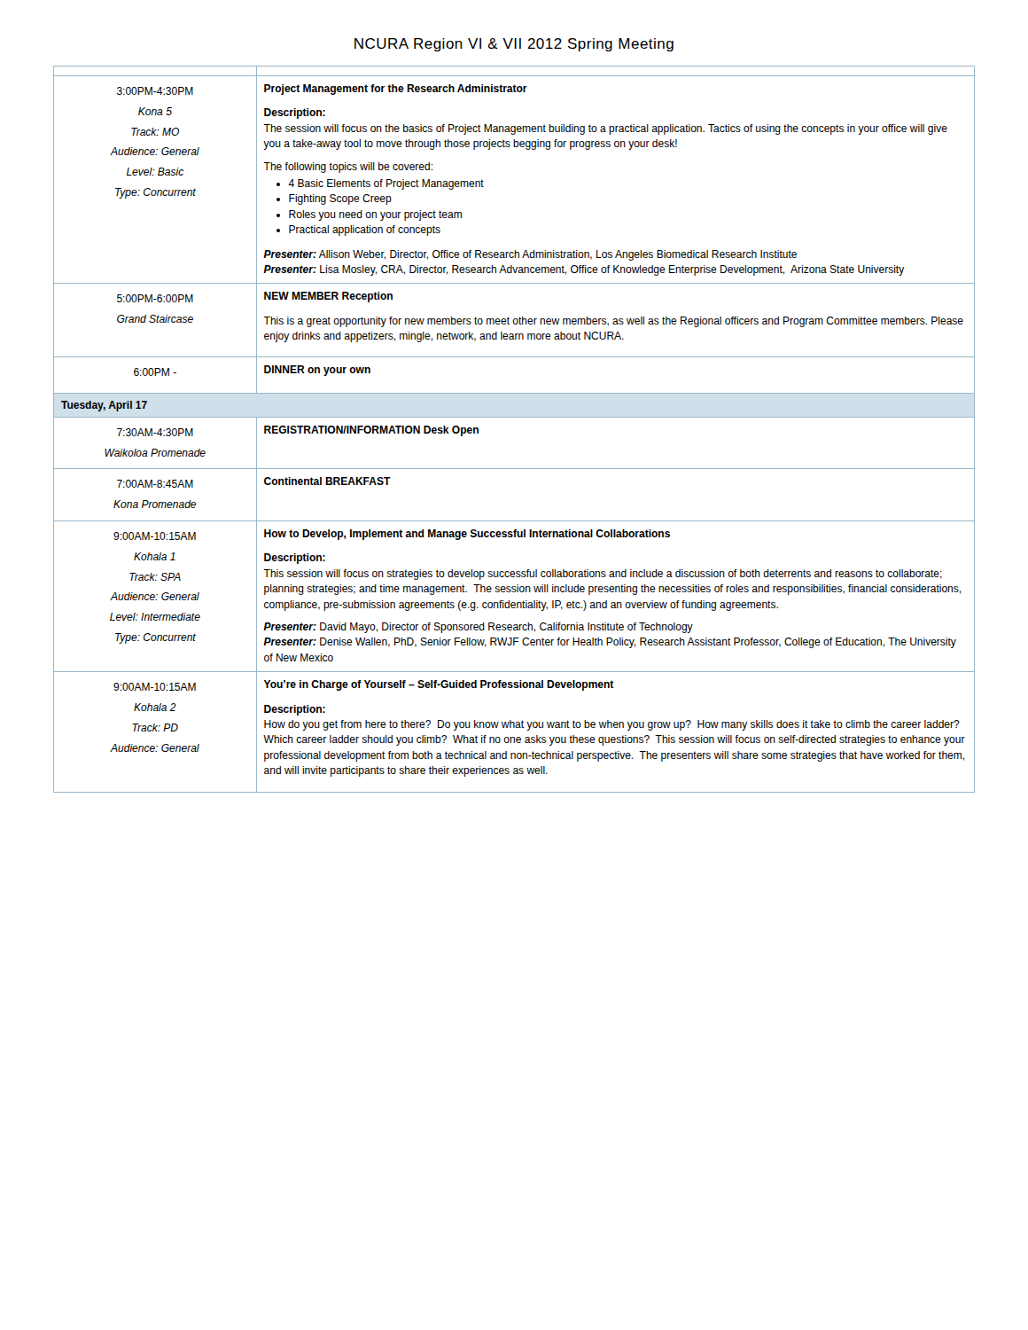NCURA Region VI & VII 2012 Spring Meeting
| 3:00PM-4:30PM Kona 5 Track: MO Audience: General Level: Basic Type: Concurrent | Project Management for the Research Administrator Description: The session will focus on the basics of Project Management building to a practical application. Tactics of using the concepts in your office will give you a take-away tool to move through those projects begging for progress on your desk! The following topics will be covered: 4 Basic Elements of Project Management Fighting Scope Creep Roles you need on your project team Practical application of concepts Presenter: Allison Weber, Director, Office of Research Administration, Los Angeles Biomedical Research Institute Presenter: Lisa Mosley, CRA, Director, Research Advancement, Office of Knowledge Enterprise Development, Arizona State University |
| 5:00PM-6:00PM Grand Staircase | NEW MEMBER Reception This is a great opportunity for new members to meet other new members, as well as the Regional officers and Program Committee members. Please enjoy drinks and appetizers, mingle, network, and learn more about NCURA. |
| 6:00PM - | DINNER on your own |
| Tuesday, April 17 |
| 7:30AM-4:30PM Waikoloa Promenade | REGISTRATION/INFORMATION Desk Open |
| 7:00AM-8:45AM Kona Promenade | Continental BREAKFAST |
| 9:00AM-10:15AM Kohala 1 Track: SPA Audience: General Level: Intermediate Type: Concurrent | How to Develop, Implement and Manage Successful International Collaborations Description: This session will focus on strategies to develop successful collaborations and include a discussion of both deterrents and reasons to collaborate; planning strategies; and time management. The session will include presenting the necessities of roles and responsibilities, financial considerations, compliance, pre-submission agreements (e.g. confidentiality, IP, etc.) and an overview of funding agreements. Presenter: David Mayo, Director of Sponsored Research, California Institute of Technology Presenter: Denise Wallen, PhD, Senior Fellow, RWJF Center for Health Policy, Research Assistant Professor, College of Education, The University of New Mexico |
| 9:00AM-10:15AM Kohala 2 Track: PD Audience: General | You’re in Charge of Yourself – Self-Guided Professional Development Description: How do you get from here to there? Do you know what you want to be when you grow up? How many skills does it take to climb the career ladder? Which career ladder should you climb? What if no one asks you these questions? This session will focus on self-directed strategies to enhance your professional development from both a technical and non-technical perspective. The presenters will share some strategies that have worked for them, and will invite participants to share their experiences as well. |